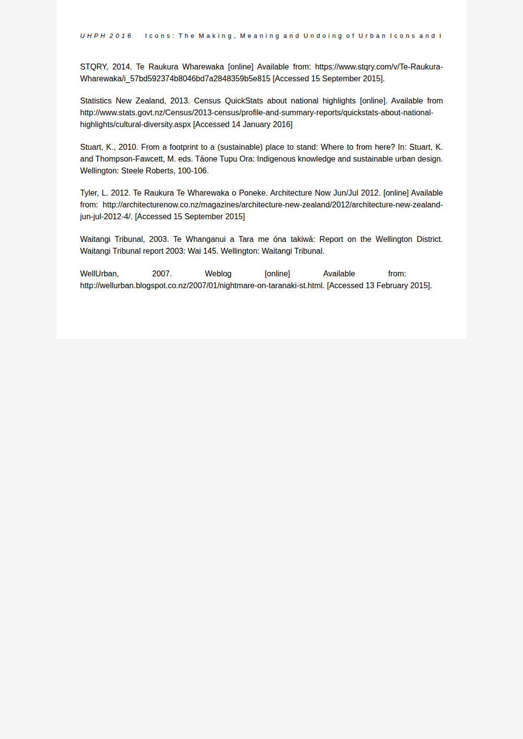U H P H 2 0 1 6 I c o n s : T h e M a k i n g , M e a n i n g a n d U n d o i n g o f U r b a n I c o n s a n d I c o n i c C i t i e s|467
STQRY, 2014. Te Raukura Wharewaka [online] Available from: https://www.stqry.com/v/Te-Raukura-Wharewaka/i_57bd592374b8046bd7a2848359b5e815 [Accessed 15 September 2015].
Statistics New Zealand, 2013. Census QuickStats about national highlights [online]. Available from http://www.stats.govt.nz/Census/2013-census/profile-and-summary-reports/quickstats-about-national-highlights/cultural-diversity.aspx [Accessed 14 January 2016]
Stuart, K., 2010. From a footprint to a (sustainable) place to stand: Where to from here? In: Stuart, K. and Thompson-Fawcett, M. eds. Tāone Tupu Ora: Indigenous knowledge and sustainable urban design. Wellington: Steele Roberts, 100-106.
Tyler, L. 2012. Te Raukura Te Wharewaka o Poneke. Architecture Now Jun/Jul 2012. [online] Available from: http://architecturenow.co.nz/magazines/architecture-new-zealand/2012/architecture-new-zealand-jun-jul-2012-4/. [Accessed 15 September 2015]
Waitangi Tribunal, 2003. Te Whanganui a Tara me ōna takiwā: Report on the Wellington District. Waitangi Tribunal report 2003: Wai 145. Wellington: Waitangi Tribunal.
WellUrban, 2007. Weblog [online] Available from: http://wellurban.blogspot.co.nz/2007/01/nightmare-on-taranaki-st.html. [Accessed 13 February 2015].